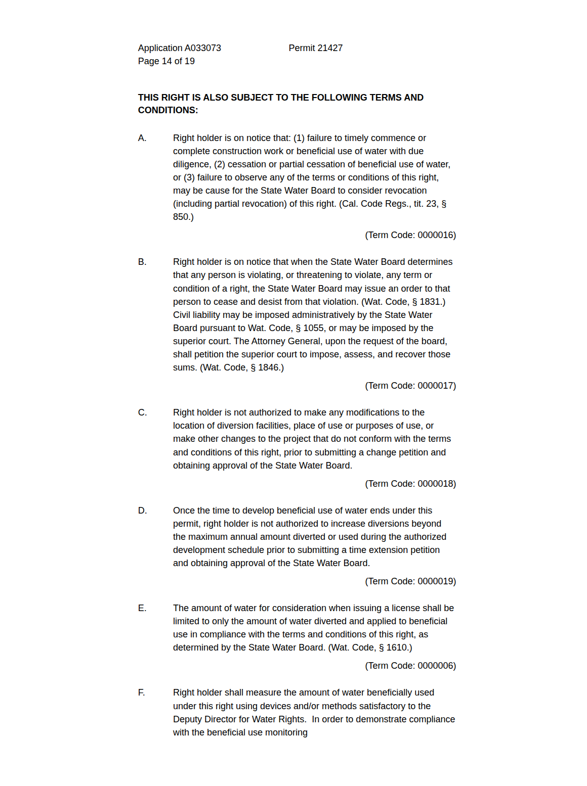Application A033073 Permit 21427 Page 14 of 19
THIS RIGHT IS ALSO SUBJECT TO THE FOLLOWING TERMS AND CONDITIONS:
A.
Right holder is on notice that: (1) failure to timely commence or complete construction work or beneficial use of water with due diligence, (2) cessation or partial cessation of beneficial use of water, or (3) failure to observe any of the terms or conditions of this right, may be cause for the State Water Board to consider revocation (including partial revocation) of this right. (Cal. Code Regs., tit. 23, § 850.)
(Term Code: 0000016)
B.
Right holder is on notice that when the State Water Board determines that any person is violating, or threatening to violate, any term or condition of a right, the State Water Board may issue an order to that person to cease and desist from that violation. (Wat. Code, § 1831.) Civil liability may be imposed administratively by the State Water Board pursuant to Wat. Code, § 1055, or may be imposed by the superior court. The Attorney General, upon the request of the board, shall petition the superior court to impose, assess, and recover those sums. (Wat. Code, § 1846.)
(Term Code: 0000017)
C.
Right holder is not authorized to make any modifications to the location of diversion facilities, place of use or purposes of use, or make other changes to the project that do not conform with the terms and conditions of this right, prior to submitting a change petition and obtaining approval of the State Water Board.
(Term Code: 0000018)
D.
Once the time to develop beneficial use of water ends under this permit, right holder is not authorized to increase diversions beyond the maximum annual amount diverted or used during the authorized development schedule prior to submitting a time extension petition and obtaining approval of the State Water Board.
(Term Code: 0000019)
E.
The amount of water for consideration when issuing a license shall be limited to only the amount of water diverted and applied to beneficial use in compliance with the terms and conditions of this right, as determined by the State Water Board. (Wat. Code, § 1610.)
(Term Code: 0000006)
F.
Right holder shall measure the amount of water beneficially used under this right using devices and/or methods satisfactory to the Deputy Director for Water Rights. In order to demonstrate compliance with the beneficial use monitoring